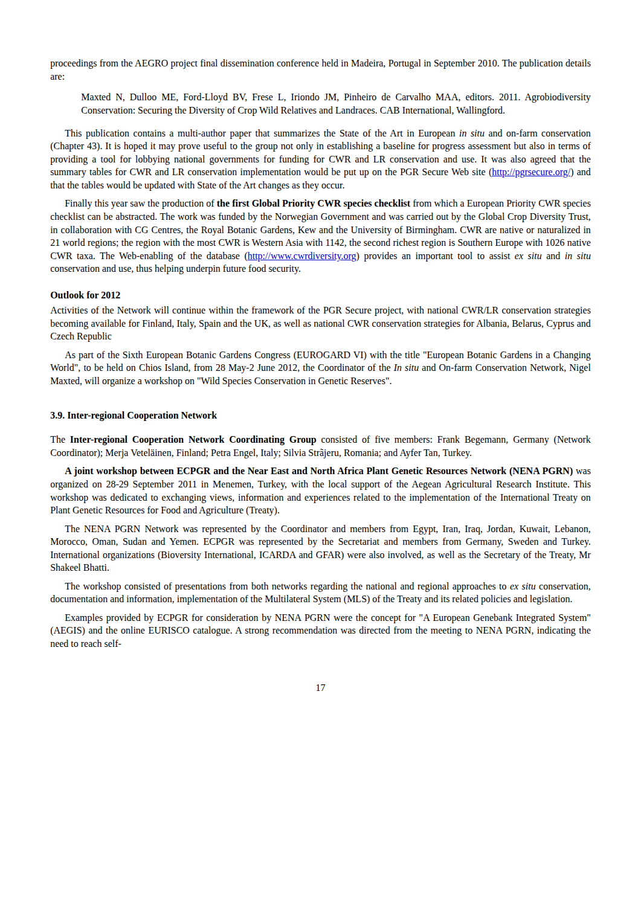proceedings from the AEGRO project final dissemination conference held in Madeira, Portugal in September 2010. The publication details are:
Maxted N, Dulloo ME, Ford-Lloyd BV, Frese L, Iriondo JM, Pinheiro de Carvalho MAA, editors. 2011. Agrobiodiversity Conservation: Securing the Diversity of Crop Wild Relatives and Landraces. CAB International, Wallingford.
This publication contains a multi-author paper that summarizes the State of the Art in European in situ and on-farm conservation (Chapter 43). It is hoped it may prove useful to the group not only in establishing a baseline for progress assessment but also in terms of providing a tool for lobbying national governments for funding for CWR and LR conservation and use. It was also agreed that the summary tables for CWR and LR conservation implementation would be put up on the PGR Secure Web site (http://pgrsecure.org/) and that the tables would be updated with State of the Art changes as they occur.
Finally this year saw the production of the first Global Priority CWR species checklist from which a European Priority CWR species checklist can be abstracted. The work was funded by the Norwegian Government and was carried out by the Global Crop Diversity Trust, in collaboration with CG Centres, the Royal Botanic Gardens, Kew and the University of Birmingham. CWR are native or naturalized in 21 world regions; the region with the most CWR is Western Asia with 1142, the second richest region is Southern Europe with 1026 native CWR taxa. The Web-enabling of the database (http://www.cwrdiversity.org) provides an important tool to assist ex situ and in situ conservation and use, thus helping underpin future food security.
Outlook for 2012
Activities of the Network will continue within the framework of the PGR Secure project, with national CWR/LR conservation strategies becoming available for Finland, Italy, Spain and the UK, as well as national CWR conservation strategies for Albania, Belarus, Cyprus and Czech Republic
As part of the Sixth European Botanic Gardens Congress (EUROGARD VI) with the title "European Botanic Gardens in a Changing World", to be held on Chios Island, from 28 May-2 June 2012, the Coordinator of the In situ and On-farm Conservation Network, Nigel Maxted, will organize a workshop on "Wild Species Conservation in Genetic Reserves".
3.9. Inter-regional Cooperation Network
The Inter-regional Cooperation Network Coordinating Group consisted of five members: Frank Begemann, Germany (Network Coordinator); Merja Veteläinen, Finland; Petra Engel, Italy; Silvia Strãjeru, Romania; and Ayfer Tan, Turkey.
A joint workshop between ECPGR and the Near East and North Africa Plant Genetic Resources Network (NENA PGRN) was organized on 28-29 September 2011 in Menemen, Turkey, with the local support of the Aegean Agricultural Research Institute. This workshop was dedicated to exchanging views, information and experiences related to the implementation of the International Treaty on Plant Genetic Resources for Food and Agriculture (Treaty).
The NENA PGRN Network was represented by the Coordinator and members from Egypt, Iran, Iraq, Jordan, Kuwait, Lebanon, Morocco, Oman, Sudan and Yemen. ECPGR was represented by the Secretariat and members from Germany, Sweden and Turkey. International organizations (Bioversity International, ICARDA and GFAR) were also involved, as well as the Secretary of the Treaty, Mr Shakeel Bhatti.
The workshop consisted of presentations from both networks regarding the national and regional approaches to ex situ conservation, documentation and information, implementation of the Multilateral System (MLS) of the Treaty and its related policies and legislation.
Examples provided by ECPGR for consideration by NENA PGRN were the concept for "A European Genebank Integrated System" (AEGIS) and the online EURISCO catalogue. A strong recommendation was directed from the meeting to NENA PGRN, indicating the need to reach self-
17